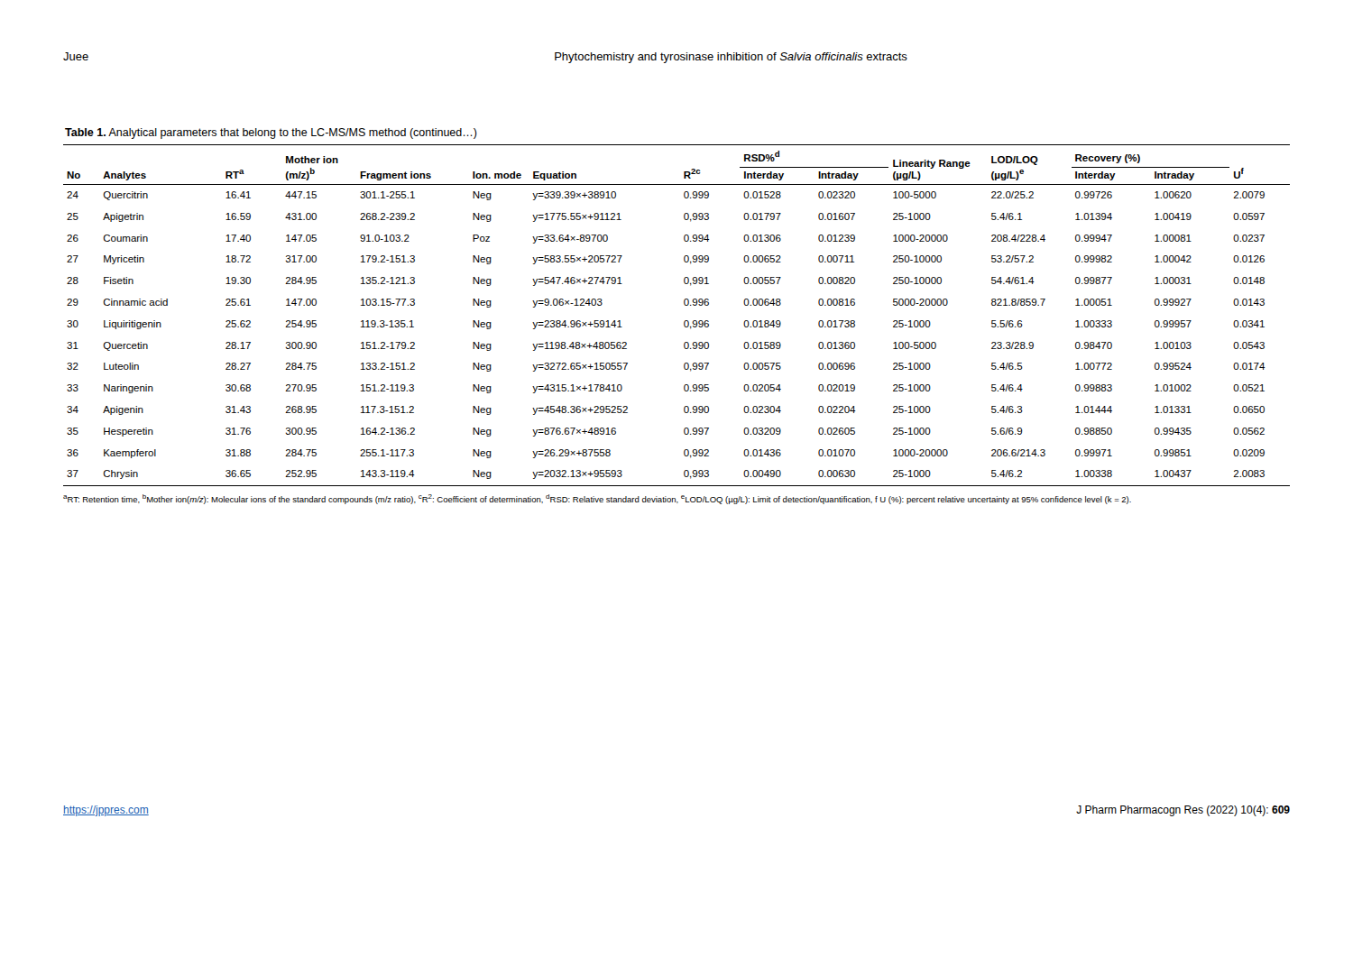Juee
Phytochemistry and tyrosinase inhibition of Salvia officinalis extracts
Table 1. Analytical parameters that belong to the LC-MS/MS method (continued…)
| No | Analytes | RT a | Mother ion (m/z) b | Fragment ions | Ion. mode | Equation | R 2c | RSD% d | Linearity Range (µg/L) | LOD/LOQ (µg/L) e | Recovery (%) | U f |
| --- | --- | --- | --- | --- | --- | --- | --- | --- | --- | --- | --- | --- |
| Interday | Intraday | Interday | Intraday |
| 24 | Quercitrin | 16.41 | 447.15 | 301.1-255.1 | Neg | y=339.39×+38910 | 0.999 | 0.01528 | 0.02320 | 100-5000 | 22.0/25.2 | 0.99726 | 1.00620 | 2.0079 |
| 25 | Apigetrin | 16.59 | 431.00 | 268.2-239.2 | Neg | y=1775.55×+91121 | 0,993 | 0.01797 | 0.01607 | 25-1000 | 5.4/6.1 | 1.01394 | 1.00419 | 0.0597 |
| 26 | Coumarin | 17.40 | 147.05 | 91.0-103.2 | Poz | y=33.64×-89700 | 0.994 | 0.01306 | 0.01239 | 1000-20000 | 208.4/228.4 | 0.99947 | 1.00081 | 0.0237 |
| 27 | Myricetin | 18.72 | 317.00 | 179.2-151.3 | Neg | y=583.55×+205727 | 0,999 | 0.00652 | 0.00711 | 250-10000 | 53.2/57.2 | 0.99982 | 1.00042 | 0.0126 |
| 28 | Fisetin | 19.30 | 284.95 | 135.2-121.3 | Neg | y=547.46×+274791 | 0,991 | 0.00557 | 0.00820 | 250-10000 | 54.4/61.4 | 0.99877 | 1.00031 | 0.0148 |
| 29 | Cinnamic acid | 25.61 | 147.00 | 103.15-77.3 | Neg | y=9.06×-12403 | 0.996 | 0.00648 | 0.00816 | 5000-20000 | 821.8/859.7 | 1.00051 | 0.99927 | 0.0143 |
| 30 | Liquiritigenin | 25.62 | 254.95 | 119.3-135.1 | Neg | y=2384.96×+59141 | 0,996 | 0.01849 | 0.01738 | 25-1000 | 5.5/6.6 | 1.00333 | 0.99957 | 0.0341 |
| 31 | Quercetin | 28.17 | 300.90 | 151.2-179.2 | Neg | y=1198.48×+480562 | 0.990 | 0.01589 | 0.01360 | 100-5000 | 23.3/28.9 | 0.98470 | 1.00103 | 0.0543 |
| 32 | Luteolin | 28.27 | 284.75 | 133.2-151.2 | Neg | y=3272.65×+150557 | 0,997 | 0.00575 | 0.00696 | 25-1000 | 5.4/6.5 | 1.00772 | 0.99524 | 0.0174 |
| 33 | Naringenin | 30.68 | 270.95 | 151.2-119.3 | Neg | y=4315.1×+178410 | 0.995 | 0.02054 | 0.02019 | 25-1000 | 5.4/6.4 | 0.99883 | 1.01002 | 0.0521 |
| 34 | Apigenin | 31.43 | 268.95 | 117.3-151.2 | Neg | y=4548.36×+295252 | 0.990 | 0.02304 | 0.02204 | 25-1000 | 5.4/6.3 | 1.01444 | 1.01331 | 0.0650 |
| 35 | Hesperetin | 31.76 | 300.95 | 164.2-136.2 | Neg | y=876.67×+48916 | 0.997 | 0.03209 | 0.02605 | 25-1000 | 5.6/6.9 | 0.98850 | 0.99435 | 0.0562 |
| 36 | Kaempferol | 31.88 | 284.75 | 255.1-117.3 | Neg | y=26.29×+87558 | 0,992 | 0.01436 | 0.01070 | 1000-20000 | 206.6/214.3 | 0.99971 | 0.99851 | 0.0209 |
| 37 | Chrysin | 36.65 | 252.95 | 143.3-119.4 | Neg | y=2032.13×+95593 | 0,993 | 0.00490 | 0.00630 | 25-1000 | 5.4/6.2 | 1.00338 | 1.00437 | 2.0083 |
aRT: Retention time, bMother ion(m/z): Molecular ions of the standard compounds (m/z ratio), cR2: Coefficient of determination, dRSD: Relative standard deviation, eLOD/LOQ (µg/L): Limit of detection/quantification, f U (%): percent relative uncertainty at 95% confidence level (k = 2).
https://jppres.com
J Pharm Pharmacogn Res (2022) 10(4): 609